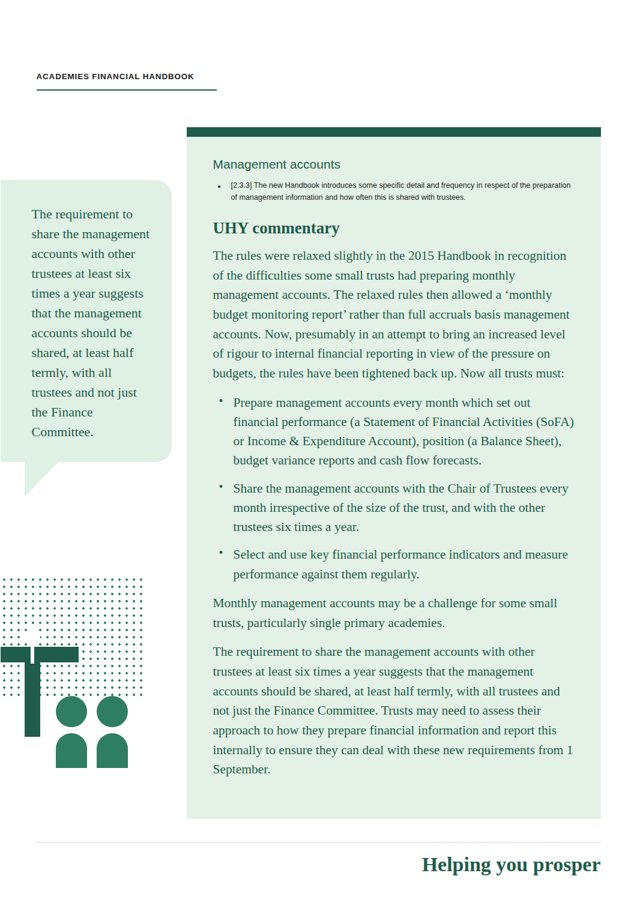Academies Financial Handbook
The requirement to share the management accounts with other trustees at least six times a year suggests that the management accounts should be shared, at least half termly, with all trustees and not just the Finance Committee.
Management accounts
[2.3.3] The new Handbook introduces some specific detail and frequency in respect of the preparation of management information and how often this is shared with trustees.
UHY commentary
The rules were relaxed slightly in the 2015 Handbook in recognition of the difficulties some small trusts had preparing monthly management accounts. The relaxed rules then allowed a ‘monthly budget monitoring report’ rather than full accruals basis management accounts. Now, presumably in an attempt to bring an increased level of rigour to internal financial reporting in view of the pressure on budgets, the rules have been tightened back up. Now all trusts must:
Prepare management accounts every month which set out financial performance (a Statement of Financial Activities (SoFA) or Income & Expenditure Account), position (a Balance Sheet), budget variance reports and cash flow forecasts.
Share the management accounts with the Chair of Trustees every month irrespective of the size of the trust, and with the other trustees six times a year.
Select and use key financial performance indicators and measure performance against them regularly.
Monthly management accounts may be a challenge for some small trusts, particularly single primary academies.
The requirement to share the management accounts with other trustees at least six times a year suggests that the management accounts should be shared, at least half termly, with all trustees and not just the Finance Committee. Trusts may need to assess their approach to how they prepare financial information and report this internally to ensure they can deal with these new requirements from 1 September.
Helping you prosper